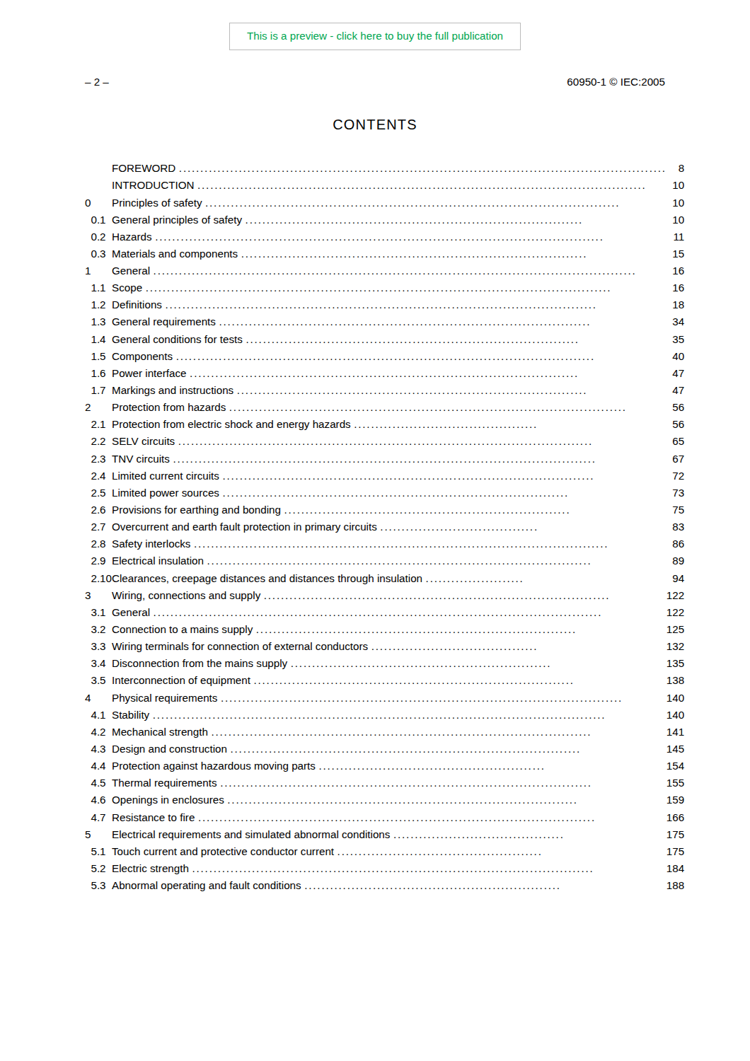This is a preview - click here to buy the full publication
– 2 – 60950-1 © IEC:2005
CONTENTS
| | | FOREWORD .................................................................................................................. | 8 |
| | | INTRODUCTION ......................................................................................................... | 10 |
| 0 | | Principles of safety ................................................................................................. | 10 |
| | 0.1 | General principles of safety ............................................................................... | 10 |
| | 0.2 | Hazards ......................................................................................................... | 11 |
| | 0.3 | Materials and components ................................................................................. | 15 |
| 1 | | General ................................................................................................................. | 16 |
| | 1.1 | Scope ............................................................................................................. | 16 |
| | 1.2 | Definitions ..................................................................................................... | 18 |
| | 1.3 | General requirements ....................................................................................... | 34 |
| | 1.4 | General conditions for tests .............................................................................. | 35 |
| | 1.5 | Components .................................................................................................. | 40 |
| | 1.6 | Power interface ........................................................................................... | 47 |
| | 1.7 | Markings and instructions .................................................................................. | 47 |
| 2 | | Protection from hazards ............................................................................................. | 56 |
| | 2.1 | Protection from electric shock and energy hazards ........................................... | 56 |
| | 2.2 | SELV circuits ................................................................................................. | 65 |
| | 2.3 | TNV circuits ................................................................................................... | 67 |
| | 2.4 | Limited current circuits ....................................................................................... | 72 |
| | 2.5 | Limited power sources ................................................................................. | 73 |
| | 2.6 | Provisions for earthing and bonding ................................................................... | 75 |
| | 2.7 | Overcurrent and earth fault protection in primary circuits ..................................... | 83 |
| | 2.8 | Safety interlocks ................................................................................................. | 86 |
| | 2.9 | Electrical insulation .......................................................................................... | 89 |
| | 2.10 | Clearances, creepage distances and distances through insulation ....................... | 94 |
| 3 | | Wiring, connections and supply ................................................................................. | 122 |
| | 3.1 | General ......................................................................................................... | 122 |
| | 3.2 | Connection to a mains supply ........................................................................... | 125 |
| | 3.3 | Wiring terminals for connection of external conductors ....................................... | 132 |
| | 3.4 | Disconnection from the mains supply ............................................................. | 135 |
| | 3.5 | Interconnection of equipment ........................................................................... | 138 |
| 4 | | Physical requirements .............................................................................................. | 140 |
| | 4.1 | Stability .......................................................................................................... | 140 |
| | 4.2 | Mechanical strength ......................................................................................... | 141 |
| | 4.3 | Design and construction .................................................................................. | 145 |
| | 4.4 | Protection against hazardous moving parts ..................................................... | 154 |
| | 4.5 | Thermal requirements ....................................................................................... | 155 |
| | 4.6 | Openings in enclosures .................................................................................. | 159 |
| | 4.7 | Resistance to fire ............................................................................................. | 166 |
| 5 | | Electrical requirements and simulated abnormal conditions ........................................ | 175 |
| | 5.1 | Touch current and protective conductor current ................................................ | 175 |
| | 5.2 | Electric strength .............................................................................................. | 184 |
| | 5.3 | Abnormal operating and fault conditions ............................................................ | 188 |